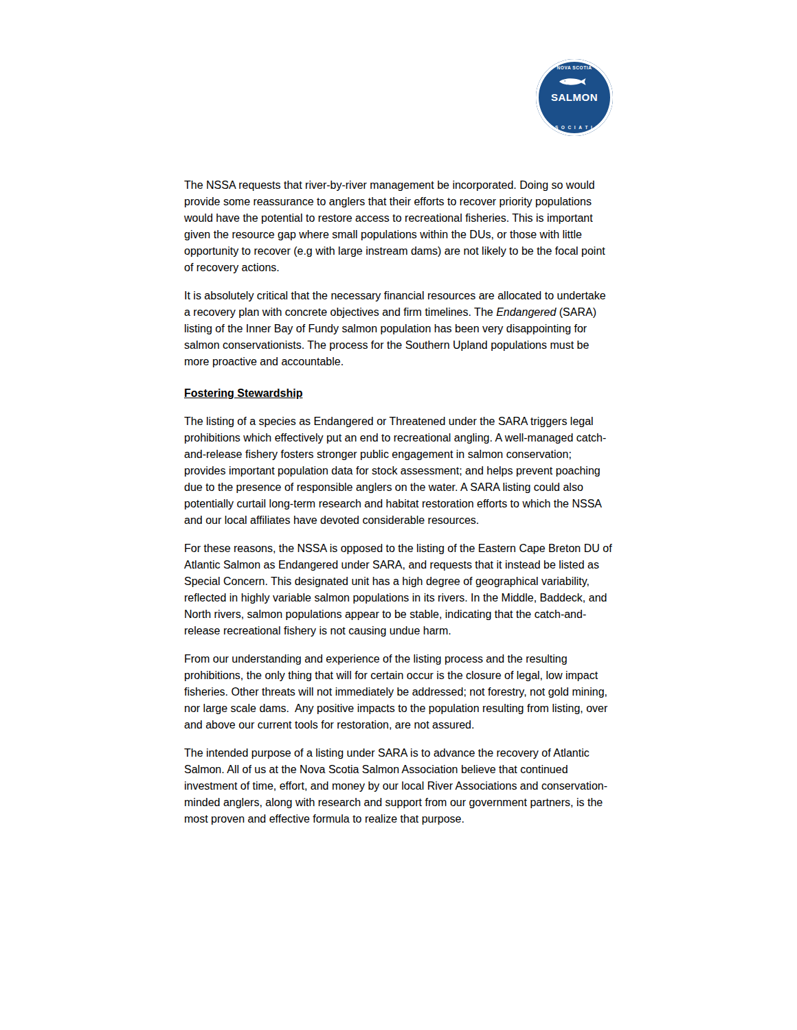NOVA SCOTIA
SALMON
A S S O C I A T I O N
The NSSA requests that river-by-river management be incorporated. Doing so would provide some reassurance to anglers that their efforts to recover priority populations would have the potential to restore access to recreational fisheries. This is important given the resource gap where small populations within the DUs, or those with little opportunity to recover (e.g with large instream dams) are not likely to be the focal point of recovery actions.
It is absolutely critical that the necessary financial resources are allocated to undertake a recovery plan with concrete objectives and firm timelines. The Endangered (SARA) listing of the Inner Bay of Fundy salmon population has been very disappointing for salmon conservationists. The process for the Southern Upland populations must be more proactive and accountable.
Fostering Stewardship
The listing of a species as Endangered or Threatened under the SARA triggers legal prohibitions which effectively put an end to recreational angling. A well-managed catch-and-release fishery fosters stronger public engagement in salmon conservation; provides important population data for stock assessment; and helps prevent poaching due to the presence of responsible anglers on the water. A SARA listing could also potentially curtail long-term research and habitat restoration efforts to which the NSSA and our local affiliates have devoted considerable resources.
For these reasons, the NSSA is opposed to the listing of the Eastern Cape Breton DU of Atlantic Salmon as Endangered under SARA, and requests that it instead be listed as Special Concern. This designated unit has a high degree of geographical variability, reflected in highly variable salmon populations in its rivers. In the Middle, Baddeck, and North rivers, salmon populations appear to be stable, indicating that the catch-and-release recreational fishery is not causing undue harm.
From our understanding and experience of the listing process and the resulting prohibitions, the only thing that will for certain occur is the closure of legal, low impact fisheries. Other threats will not immediately be addressed; not forestry, not gold mining, nor large scale dams. Any positive impacts to the population resulting from listing, over and above our current tools for restoration, are not assured.
The intended purpose of a listing under SARA is to advance the recovery of Atlantic Salmon. All of us at the Nova Scotia Salmon Association believe that continued investment of time, effort, and money by our local River Associations and conservation-minded anglers, along with research and support from our government partners, is the most proven and effective formula to realize that purpose.